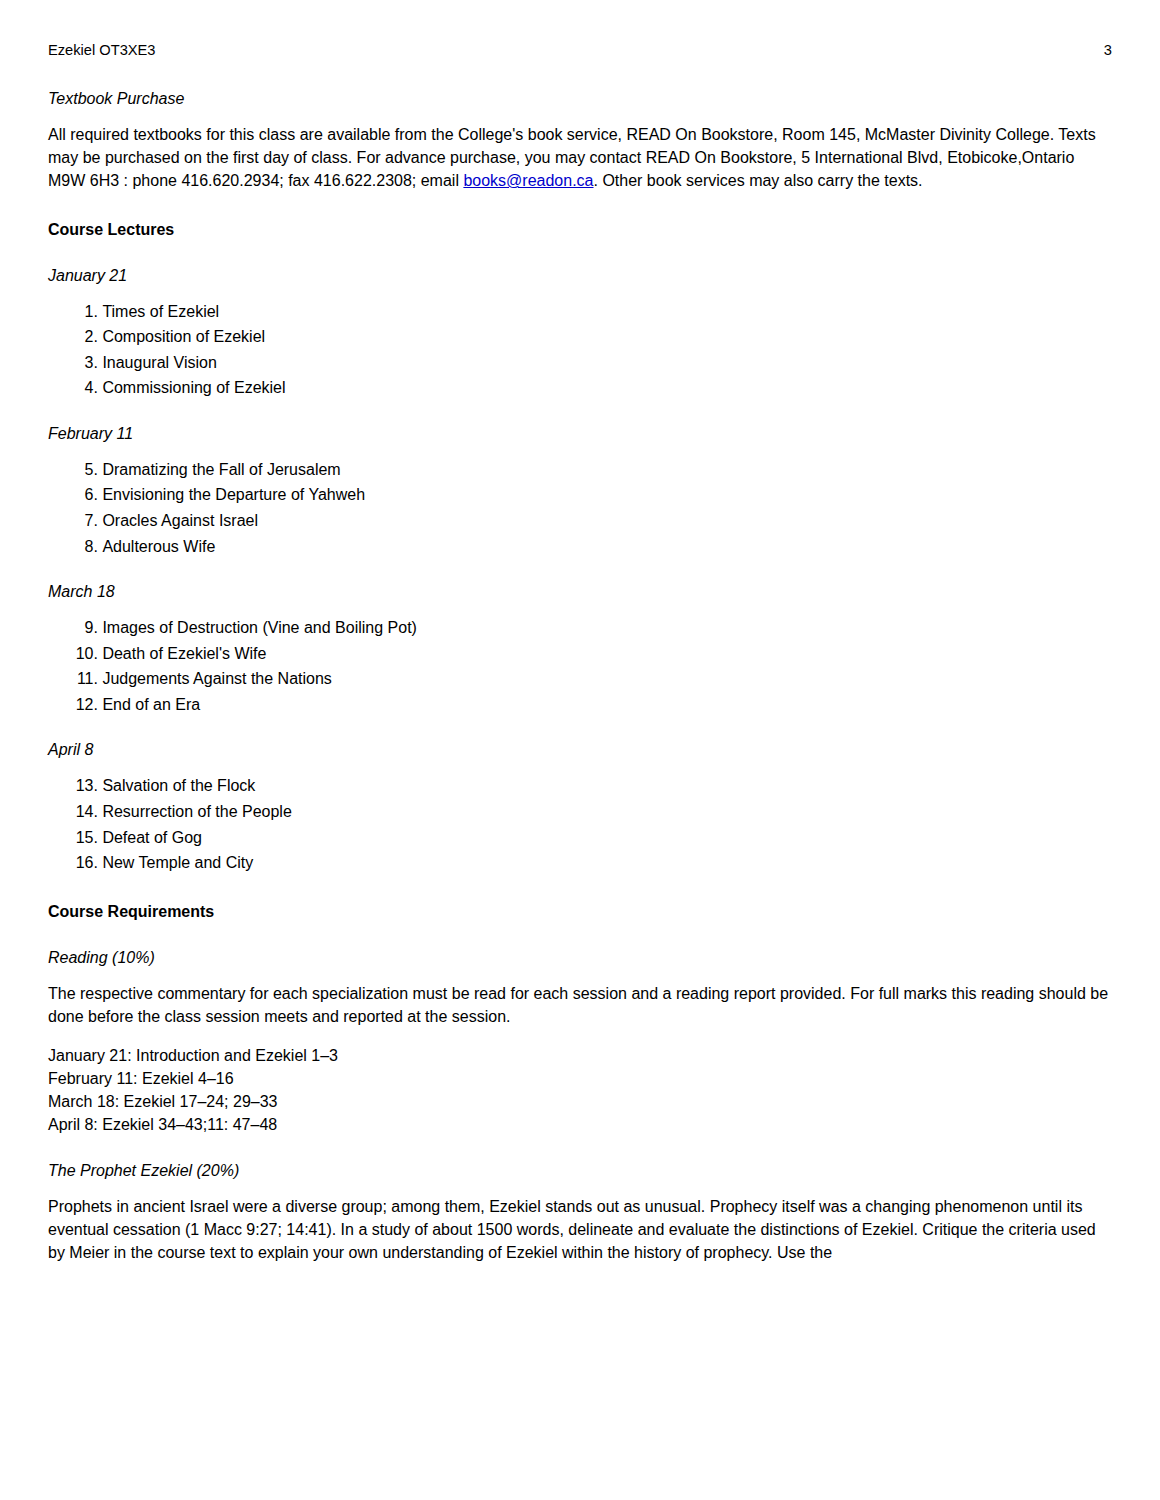Ezekiel OT3XE3 3
Textbook Purchase
All required textbooks for this class are available from the College's book service, READ On Bookstore, Room 145, McMaster Divinity College. Texts may be purchased on the first day of class. For advance purchase, you may contact READ On Bookstore, 5 International Blvd, Etobicoke,Ontario M9W 6H3 : phone 416.620.2934; fax 416.622.2308; email books@readon.ca. Other book services may also carry the texts.
Course Lectures
January 21
Times of Ezekiel
Composition of Ezekiel
Inaugural Vision
Commissioning of Ezekiel
February 11
Dramatizing the Fall of Jerusalem
Envisioning the Departure of Yahweh
Oracles Against Israel
Adulterous Wife
March 18
Images of Destruction (Vine and Boiling Pot)
Death of Ezekiel's Wife
Judgements Against the Nations
End of an Era
April 8
Salvation of the Flock
Resurrection of the People
Defeat of Gog
New Temple and City
Course Requirements
Reading (10%)
The respective commentary for each specialization must be read for each session and a reading report provided. For full marks this reading should be done before the class session meets and reported at the session.
January 21: Introduction and Ezekiel 1–3
February 11: Ezekiel 4–16
March 18: Ezekiel 17–24; 29–33
April 8: Ezekiel 34–43;11: 47–48
The Prophet Ezekiel (20%)
Prophets in ancient Israel were a diverse group; among them, Ezekiel stands out as unusual. Prophecy itself was a changing phenomenon until its eventual cessation (1 Macc 9:27; 14:41). In a study of about 1500 words, delineate and evaluate the distinctions of Ezekiel. Critique the criteria used by Meier in the course text to explain your own understanding of Ezekiel within the history of prophecy. Use the